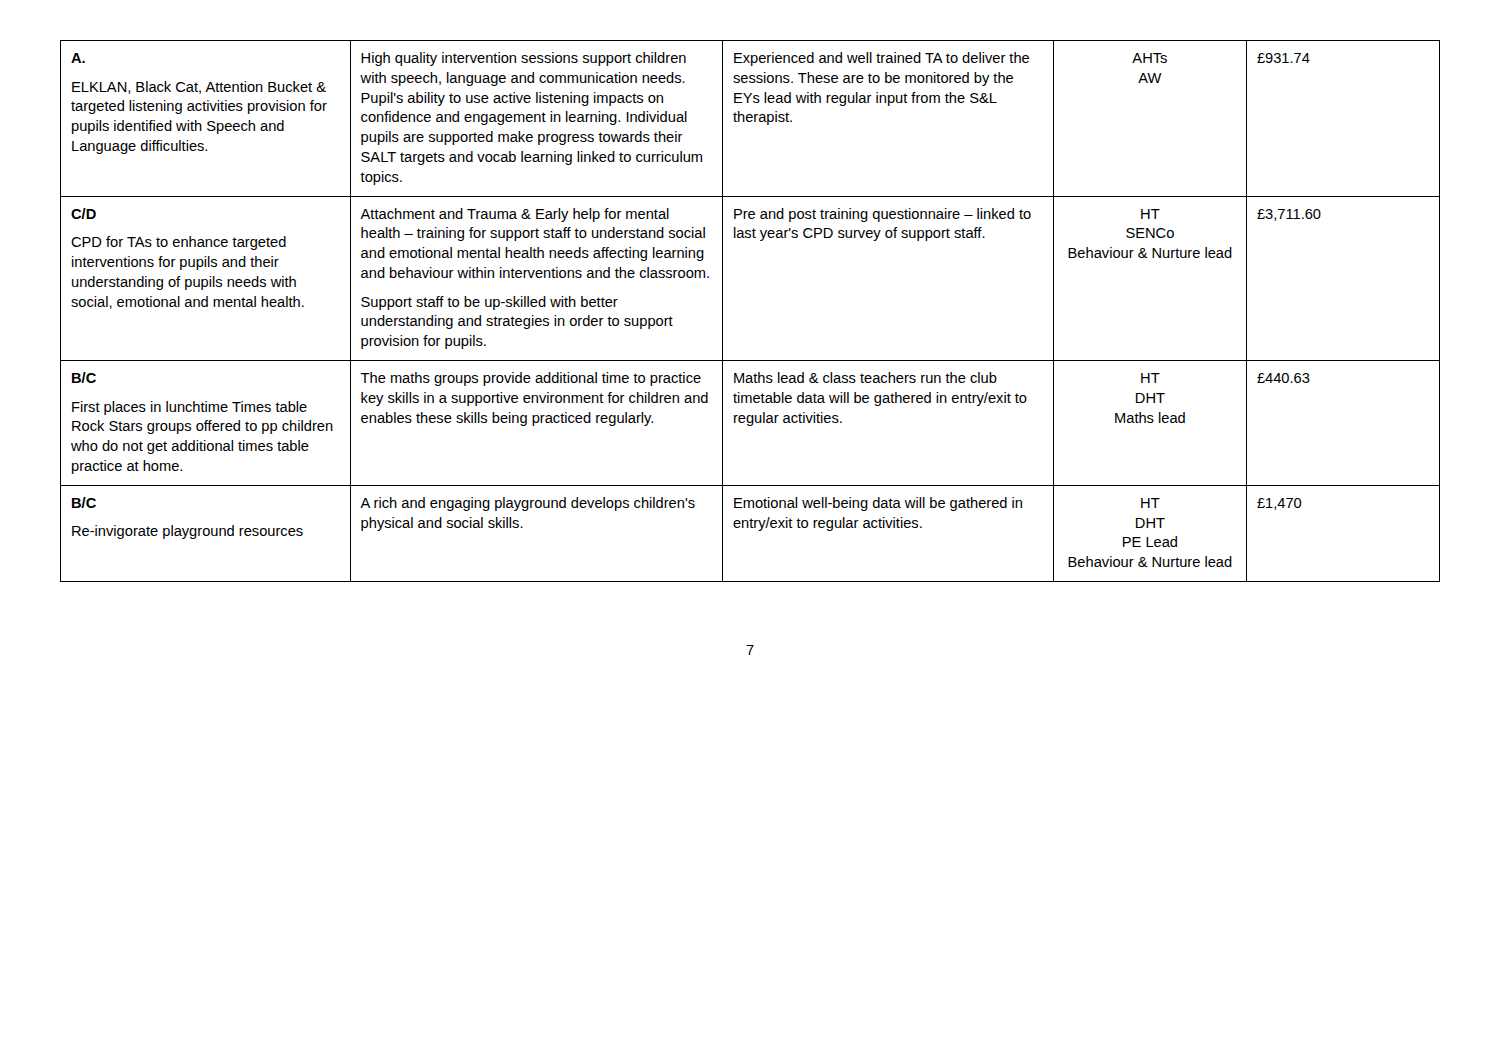| A. ELKLAN, Black Cat, Attention Bucket & targeted listening activities provision for pupils identified with Speech and Language difficulties. | High quality intervention sessions support children with speech, language and communication needs. Pupil's ability to use active listening impacts on confidence and engagement in learning. Individual pupils are supported make progress towards their SALT targets and vocab learning linked to curriculum topics. | Experienced and well trained TA to deliver the sessions. These are to be monitored by the EYs lead with regular input from the S&L therapist. | AHTs AW | £931.74 |
| C/D CPD for TAs to enhance targeted interventions for pupils and their understanding of pupils needs with social, emotional and mental health. | Attachment and Trauma & Early help for mental health – training for support staff to understand social and emotional mental health needs affecting learning and behaviour within interventions and the classroom. Support staff to be up-skilled with better understanding and strategies in order to support provision for pupils. | Pre and post training questionnaire – linked to last year's CPD survey of support staff. | HT SENCo Behaviour & Nurture lead | £3,711.60 |
| B/C First places in lunchtime Times table Rock Stars groups offered to pp children who do not get additional times table practice at home. | The maths groups provide additional time to practice key skills in a supportive environment for children and enables these skills being practiced regularly. | Maths lead & class teachers run the club timetable data will be gathered in entry/exit to regular activities. | HT DHT Maths lead | £440.63 |
| B/C Re-invigorate playground resources | A rich and engaging playground develops children's physical and social skills. | Emotional well-being data will be gathered in entry/exit to regular activities. | HT DHT PE Lead Behaviour & Nurture lead | £1,470 |
7